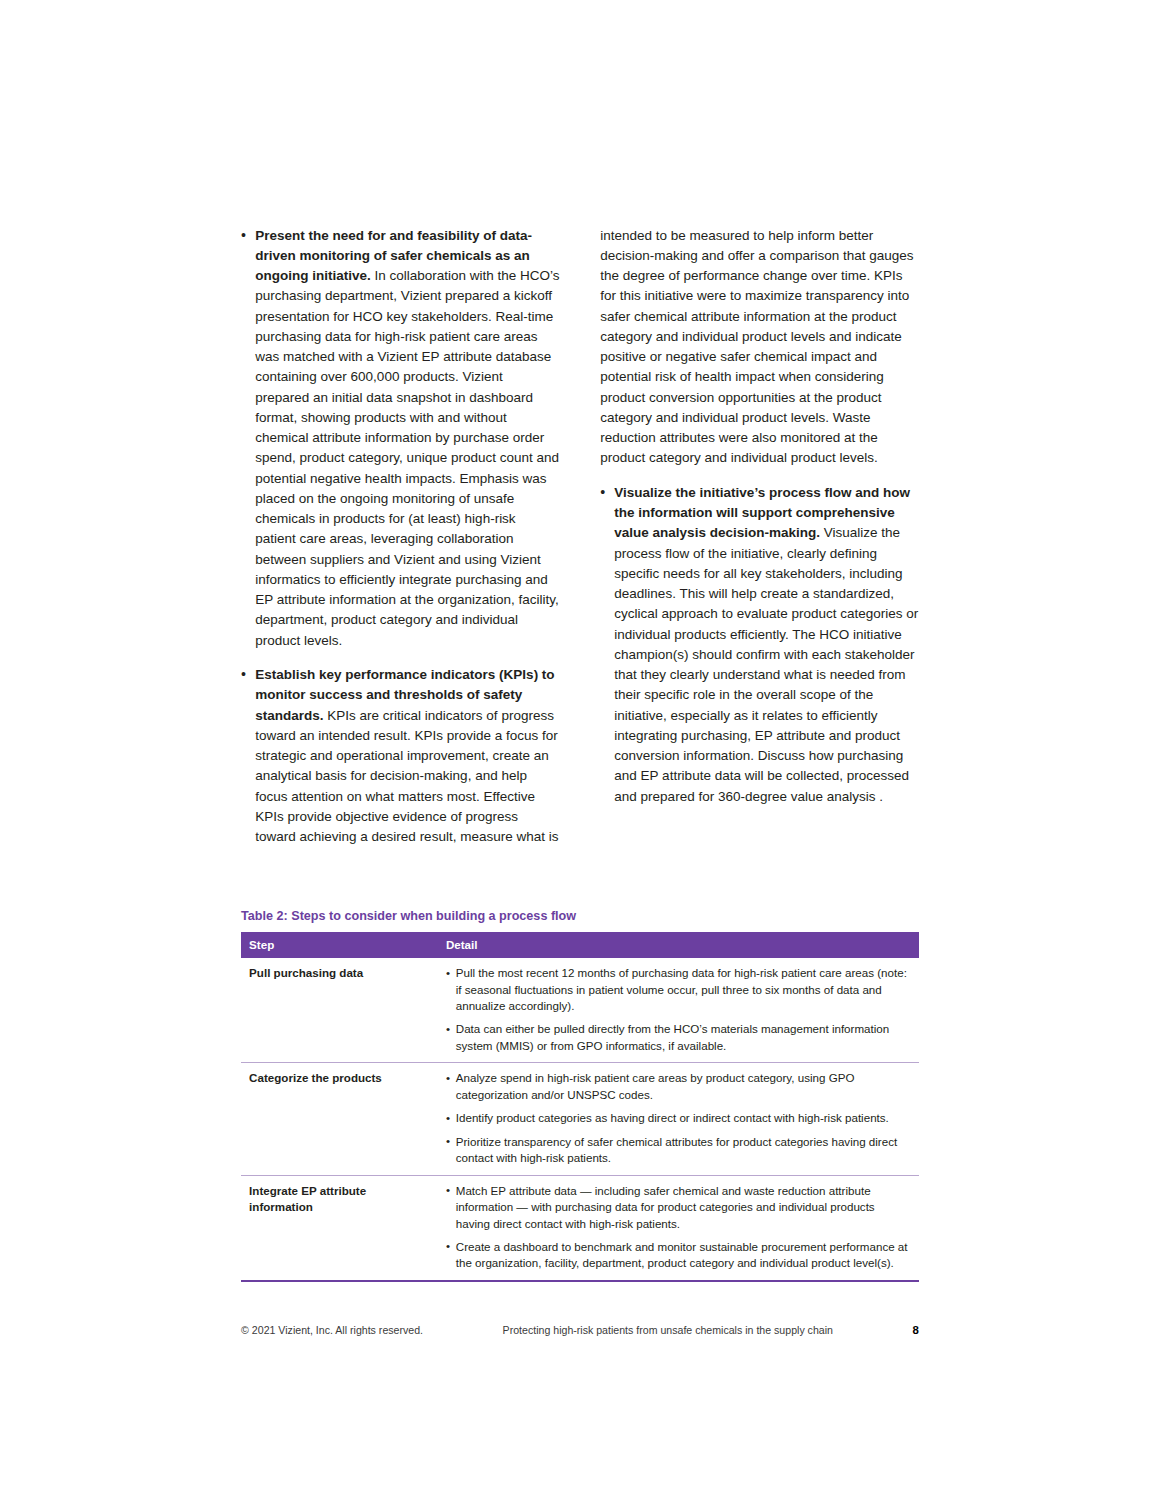Present the need for and feasibility of data-driven monitoring of safer chemicals as an ongoing initiative. In collaboration with the HCO’s purchasing department, Vizient prepared a kickoff presentation for HCO key stakeholders. Real-time purchasing data for high-risk patient care areas was matched with a Vizient EP attribute database containing over 600,000 products. Vizient prepared an initial data snapshot in dashboard format, showing products with and without chemical attribute information by purchase order spend, product category, unique product count and potential negative health impacts. Emphasis was placed on the ongoing monitoring of unsafe chemicals in products for (at least) high-risk patient care areas, leveraging collaboration between suppliers and Vizient and using Vizient informatics to efficiently integrate purchasing and EP attribute information at the organization, facility, department, product category and individual product levels.
Establish key performance indicators (KPIs) to monitor success and thresholds of safety standards. KPIs are critical indicators of progress toward an intended result. KPIs provide a focus for strategic and operational improvement, create an analytical basis for decision-making, and help focus attention on what matters most. Effective KPIs provide objective evidence of progress toward achieving a desired result, measure what is
intended to be measured to help inform better decision-making and offer a comparison that gauges the degree of performance change over time. KPIs for this initiative were to maximize transparency into safer chemical attribute information at the product category and individual product levels and indicate positive or negative safer chemical impact and potential risk of health impact when considering product conversion opportunities at the product category and individual product levels. Waste reduction attributes were also monitored at the product category and individual product levels.
Visualize the initiative’s process flow and how the information will support comprehensive value analysis decision-making. Visualize the process flow of the initiative, clearly defining specific needs for all key stakeholders, including deadlines. This will help create a standardized, cyclical approach to evaluate product categories or individual products efficiently. The HCO initiative champion(s) should confirm with each stakeholder that they clearly understand what is needed from their specific role in the overall scope of the initiative, especially as it relates to efficiently integrating purchasing, EP attribute and product conversion information. Discuss how purchasing and EP attribute data will be collected, processed and prepared for 360-degree value analysis .
Table 2: Steps to consider when building a process flow
| Step | Detail |
| --- | --- |
| Pull purchasing data | Pull the most recent 12 months of purchasing data for high-risk patient care areas (note: if seasonal fluctuations in patient volume occur, pull three to six months of data and annualize accordingly). Data can either be pulled directly from the HCO’s materials management information system (MMIS) or from GPO informatics, if available. |
| Categorize the products | Analyze spend in high-risk patient care areas by product category, using GPO categorization and/or UNSPSC codes. Identify product categories as having direct or indirect contact with high-risk patients. Prioritize transparency of safer chemical attributes for product categories having direct contact with high-risk patients. |
| Integrate EP attribute information | Match EP attribute data — including safer chemical and waste reduction attribute information — with purchasing data for product categories and individual products having direct contact with high-risk patients. Create a dashboard to benchmark and monitor sustainable procurement performance at the organization, facility, department, product category and individual product level(s). |
© 2021 Vizient, Inc. All rights reserved.
Protecting high-risk patients from unsafe chemicals in the supply chain
8